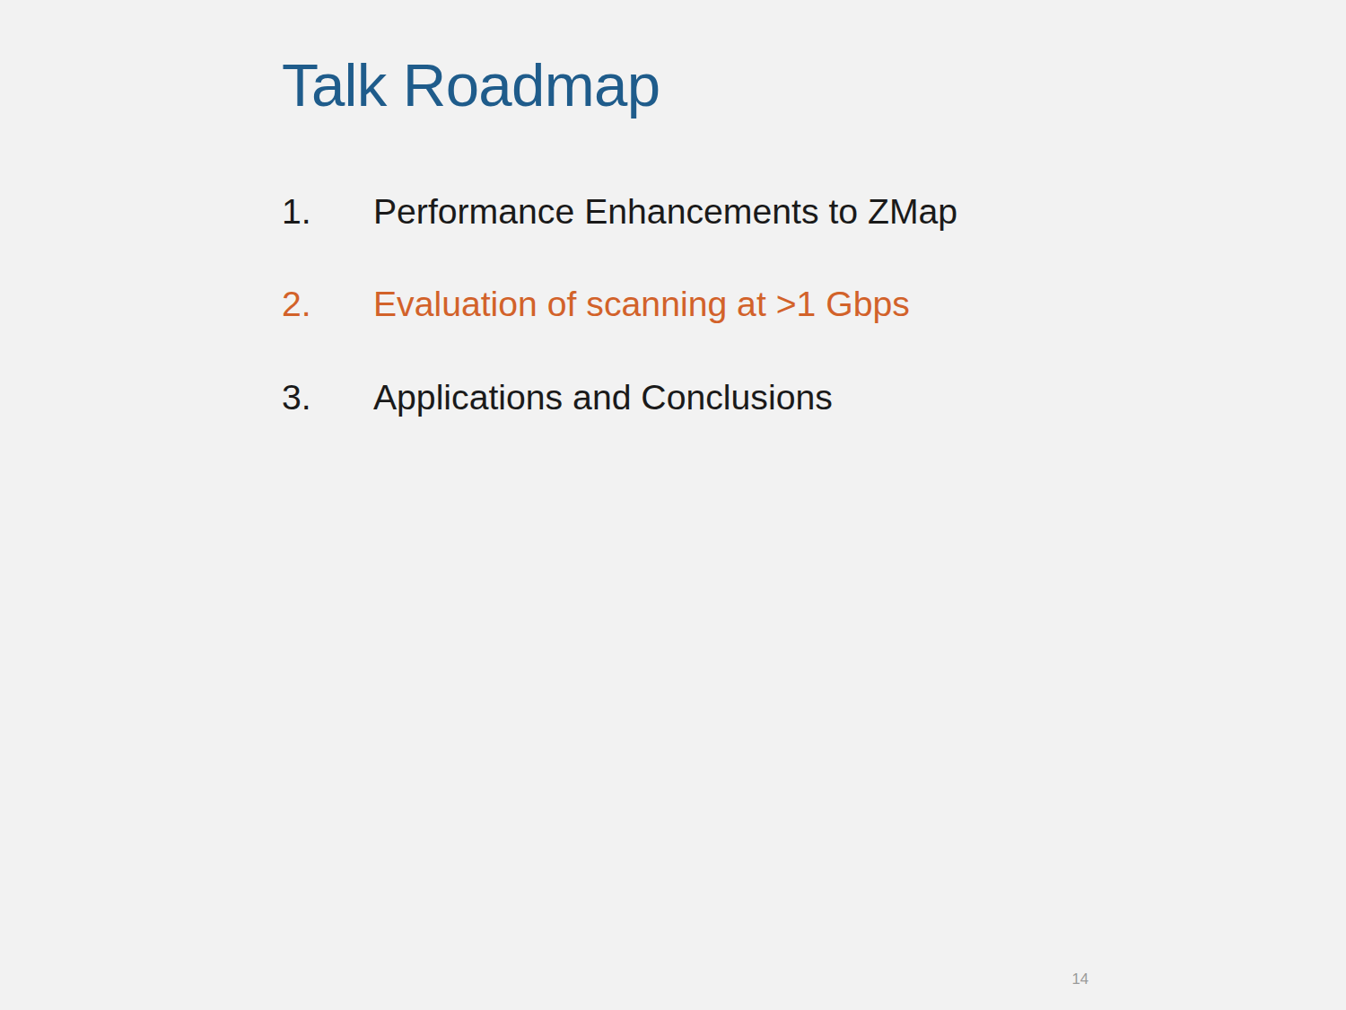Talk Roadmap
Performance Enhancements to ZMap
Evaluation of scanning at >1 Gbps
Applications and Conclusions
14